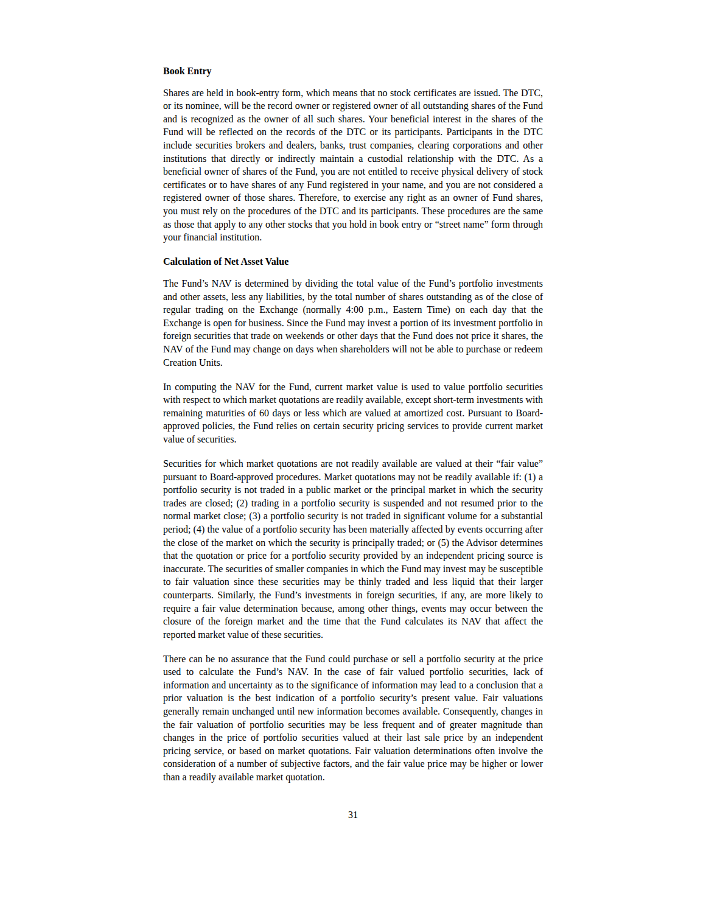Book Entry
Shares are held in book-entry form, which means that no stock certificates are issued. The DTC, or its nominee, will be the record owner or registered owner of all outstanding shares of the Fund and is recognized as the owner of all such shares. Your beneficial interest in the shares of the Fund will be reflected on the records of the DTC or its participants. Participants in the DTC include securities brokers and dealers, banks, trust companies, clearing corporations and other institutions that directly or indirectly maintain a custodial relationship with the DTC. As a beneficial owner of shares of the Fund, you are not entitled to receive physical delivery of stock certificates or to have shares of any Fund registered in your name, and you are not considered a registered owner of those shares. Therefore, to exercise any right as an owner of Fund shares, you must rely on the procedures of the DTC and its participants. These procedures are the same as those that apply to any other stocks that you hold in book entry or “street name” form through your financial institution.
Calculation of Net Asset Value
The Fund’s NAV is determined by dividing the total value of the Fund’s portfolio investments and other assets, less any liabilities, by the total number of shares outstanding as of the close of regular trading on the Exchange (normally 4:00 p.m., Eastern Time) on each day that the Exchange is open for business. Since the Fund may invest a portion of its investment portfolio in foreign securities that trade on weekends or other days that the Fund does not price it shares, the NAV of the Fund may change on days when shareholders will not be able to purchase or redeem Creation Units.
In computing the NAV for the Fund, current market value is used to value portfolio securities with respect to which market quotations are readily available, except short-term investments with remaining maturities of 60 days or less which are valued at amortized cost. Pursuant to Board-approved policies, the Fund relies on certain security pricing services to provide current market value of securities.
Securities for which market quotations are not readily available are valued at their “fair value” pursuant to Board-approved procedures. Market quotations may not be readily available if: (1) a portfolio security is not traded in a public market or the principal market in which the security trades are closed; (2) trading in a portfolio security is suspended and not resumed prior to the normal market close; (3) a portfolio security is not traded in significant volume for a substantial period; (4) the value of a portfolio security has been materially affected by events occurring after the close of the market on which the security is principally traded; or (5) the Advisor determines that the quotation or price for a portfolio security provided by an independent pricing source is inaccurate. The securities of smaller companies in which the Fund may invest may be susceptible to fair valuation since these securities may be thinly traded and less liquid that their larger counterparts. Similarly, the Fund’s investments in foreign securities, if any, are more likely to require a fair value determination because, among other things, events may occur between the closure of the foreign market and the time that the Fund calculates its NAV that affect the reported market value of these securities.
There can be no assurance that the Fund could purchase or sell a portfolio security at the price used to calculate the Fund’s NAV. In the case of fair valued portfolio securities, lack of information and uncertainty as to the significance of information may lead to a conclusion that a prior valuation is the best indication of a portfolio security’s present value. Fair valuations generally remain unchanged until new information becomes available. Consequently, changes in the fair valuation of portfolio securities may be less frequent and of greater magnitude than changes in the price of portfolio securities valued at their last sale price by an independent pricing service, or based on market quotations. Fair valuation determinations often involve the consideration of a number of subjective factors, and the fair value price may be higher or lower than a readily available market quotation.
31